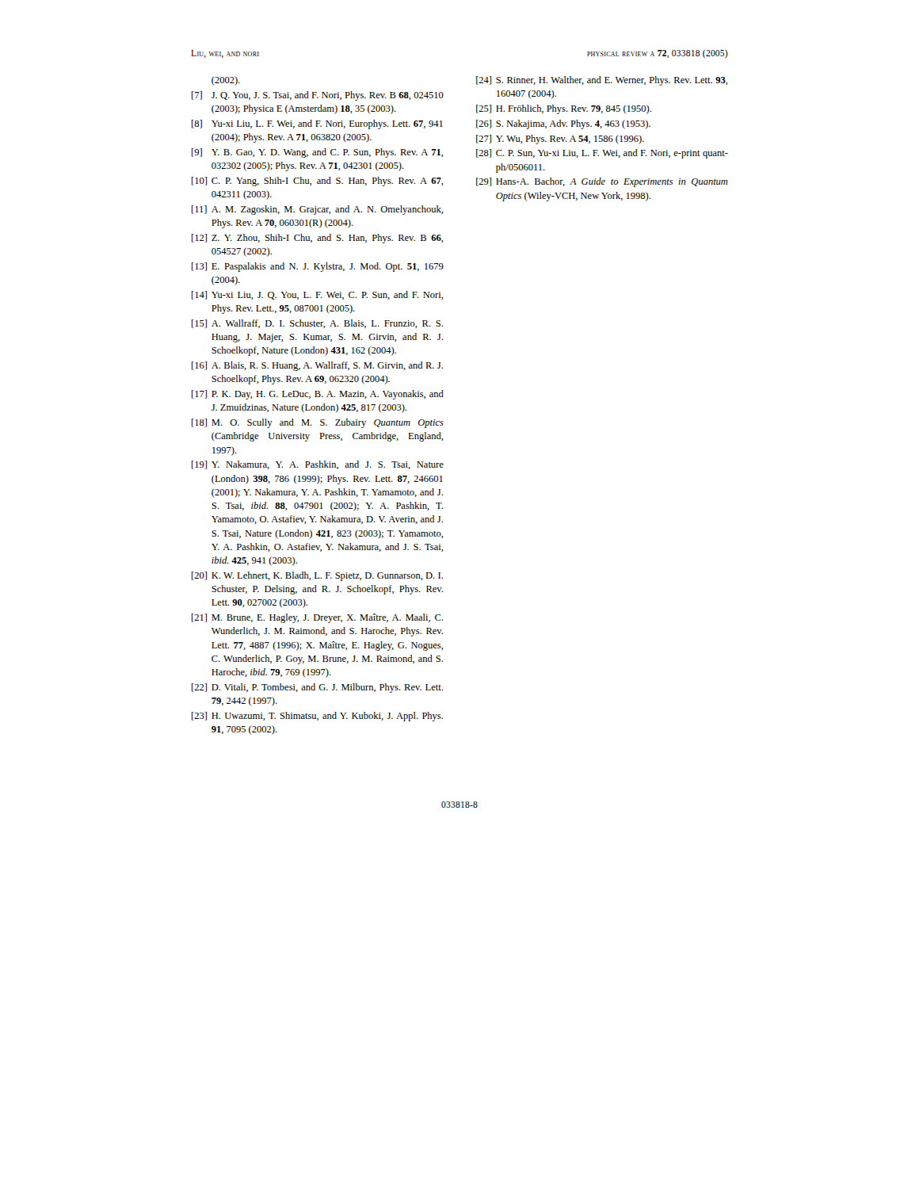LIU, WEI, AND NORI
PHYSICAL REVIEW A 72, 033818 (2005)
(2002).
[7] J. Q. You, J. S. Tsai, and F. Nori, Phys. Rev. B 68, 024510 (2003); Physica E (Amsterdam) 18, 35 (2003).
[8] Yu-xi Liu, L. F. Wei, and F. Nori, Europhys. Lett. 67, 941 (2004); Phys. Rev. A 71, 063820 (2005).
[9] Y. B. Gao, Y. D. Wang, and C. P. Sun, Phys. Rev. A 71, 032302 (2005); Phys. Rev. A 71, 042301 (2005).
[10] C. P. Yang, Shih-I Chu, and S. Han, Phys. Rev. A 67, 042311 (2003).
[11] A. M. Zagoskin, M. Grajcar, and A. N. Omelyanchouk, Phys. Rev. A 70, 060301(R) (2004).
[12] Z. Y. Zhou, Shih-I Chu, and S. Han, Phys. Rev. B 66, 054527 (2002).
[13] E. Paspalakis and N. J. Kylstra, J. Mod. Opt. 51, 1679 (2004).
[14] Yu-xi Liu, J. Q. You, L. F. Wei, C. P. Sun, and F. Nori, Phys. Rev. Lett., 95, 087001 (2005).
[15] A. Wallraff, D. I. Schuster, A. Blais, L. Frunzio, R. S. Huang, J. Majer, S. Kumar, S. M. Girvin, and R. J. Schoelkopf, Nature (London) 431, 162 (2004).
[16] A. Blais, R. S. Huang, A. Wallraff, S. M. Girvin, and R. J. Schoelkopf, Phys. Rev. A 69, 062320 (2004).
[17] P. K. Day, H. G. LeDuc, B. A. Mazin, A. Vayonakis, and J. Zmuidzinas, Nature (London) 425, 817 (2003).
[18] M. O. Scully and M. S. Zubairy Quantum Optics (Cambridge University Press, Cambridge, England, 1997).
[19] Y. Nakamura, Y. A. Pashkin, and J. S. Tsai, Nature (London) 398, 786 (1999); Phys. Rev. Lett. 87, 246601 (2001); Y. Nakamura, Y. A. Pashkin, T. Yamamoto, and J. S. Tsai, ibid. 88, 047901 (2002); Y. A. Pashkin, T. Yamamoto, O. Astafiev, Y. Nakamura, D. V. Averin, and J. S. Tsai, Nature (London) 421, 823 (2003); T. Yamamoto, Y. A. Pashkin, O. Astafiev, Y. Nakamura, and J. S. Tsai, ibid. 425, 941 (2003).
[20] K. W. Lehnert, K. Bladh, L. F. Spietz, D. Gunnarson, D. I. Schuster, P. Delsing, and R. J. Schoelkopf, Phys. Rev. Lett. 90, 027002 (2003).
[21] M. Brune, E. Hagley, J. Dreyer, X. Maître, A. Maali, C. Wunderlich, J. M. Raimond, and S. Haroche, Phys. Rev. Lett. 77, 4887 (1996); X. Maître, E. Hagley, G. Nogues, C. Wunderlich, P. Goy, M. Brune, J. M. Raimond, and S. Haroche, ibid. 79, 769 (1997).
[22] D. Vitali, P. Tombesi, and G. J. Milburn, Phys. Rev. Lett. 79, 2442 (1997).
[23] H. Uwazumi, T. Shimatsu, and Y. Kuboki, J. Appl. Phys. 91, 7095 (2002).
[24] S. Rinner, H. Walther, and E. Werner, Phys. Rev. Lett. 93, 160407 (2004).
[25] H. Fröhlich, Phys. Rev. 79, 845 (1950).
[26] S. Nakajima, Adv. Phys. 4, 463 (1953).
[27] Y. Wu, Phys. Rev. A 54, 1586 (1996).
[28] C. P. Sun, Yu-xi Liu, L. F. Wei, and F. Nori, e-print quant-ph/0506011.
[29] Hans-A. Bachor, A Guide to Experiments in Quantum Optics (Wiley-VCH, New York, 1998).
033818-8